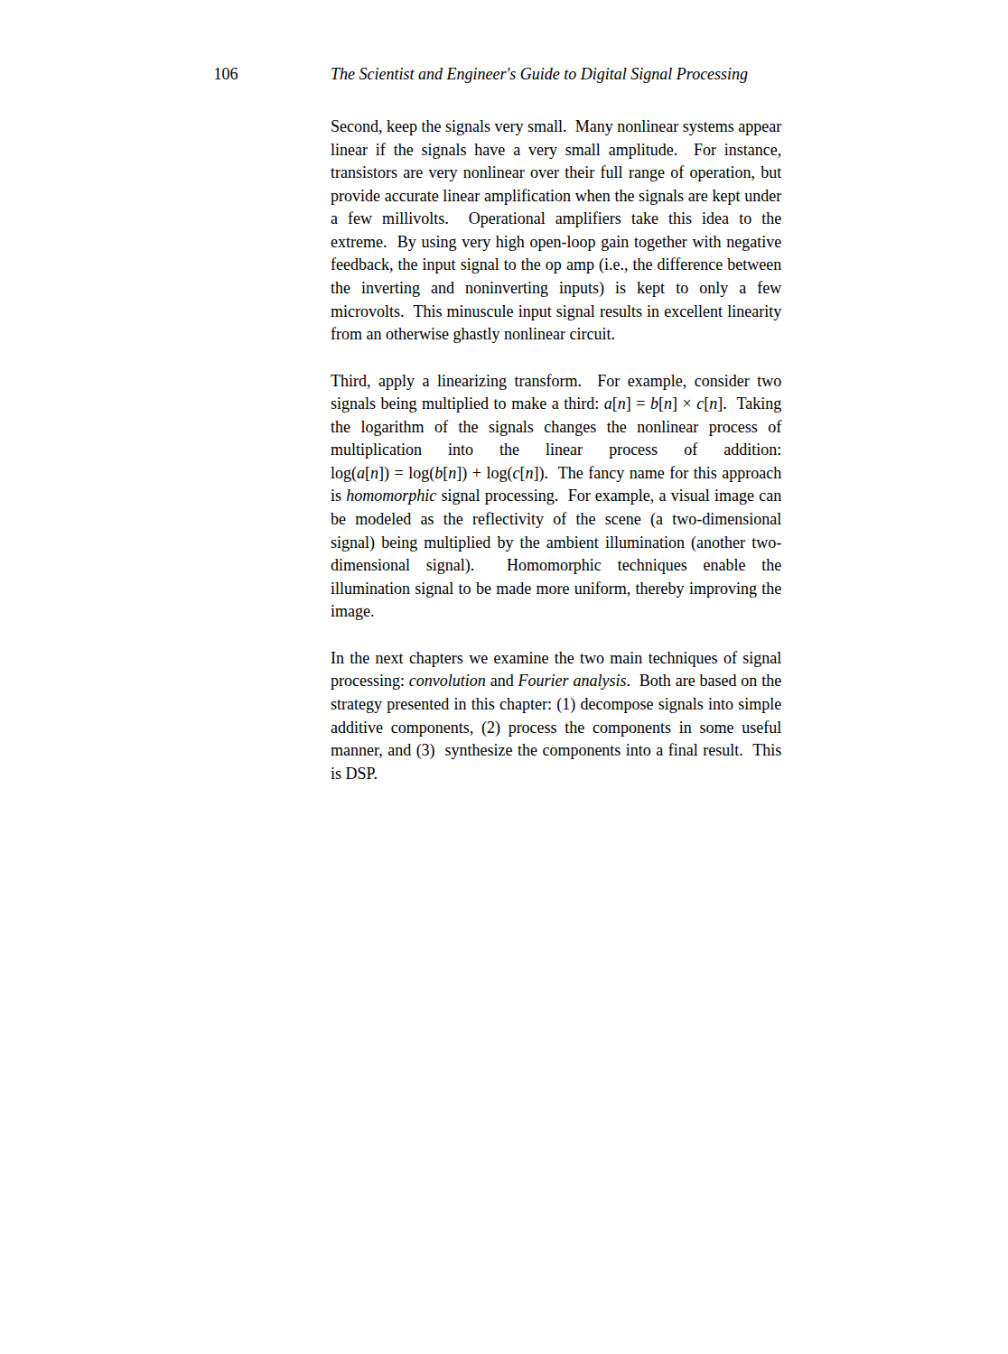106
The Scientist and Engineer's Guide to Digital Signal Processing
Second, keep the signals very small. Many nonlinear systems appear linear if the signals have a very small amplitude. For instance, transistors are very nonlinear over their full range of operation, but provide accurate linear amplification when the signals are kept under a few millivolts. Operational amplifiers take this idea to the extreme. By using very high open-loop gain together with negative feedback, the input signal to the op amp (i.e., the difference between the inverting and noninverting inputs) is kept to only a few microvolts. This minuscule input signal results in excellent linearity from an otherwise ghastly nonlinear circuit.
Third, apply a linearizing transform. For example, consider two signals being multiplied to make a third: a[n] = b[n] × c[n]. Taking the logarithm of the signals changes the nonlinear process of multiplication into the linear process of addition: log(a[n]) = log(b[n]) + log(c[n]). The fancy name for this approach is homomorphic signal processing. For example, a visual image can be modeled as the reflectivity of the scene (a two-dimensional signal) being multiplied by the ambient illumination (another two-dimensional signal). Homomorphic techniques enable the illumination signal to be made more uniform, thereby improving the image.
In the next chapters we examine the two main techniques of signal processing: convolution and Fourier analysis. Both are based on the strategy presented in this chapter: (1) decompose signals into simple additive components, (2) process the components in some useful manner, and (3) synthesize the components into a final result. This is DSP.